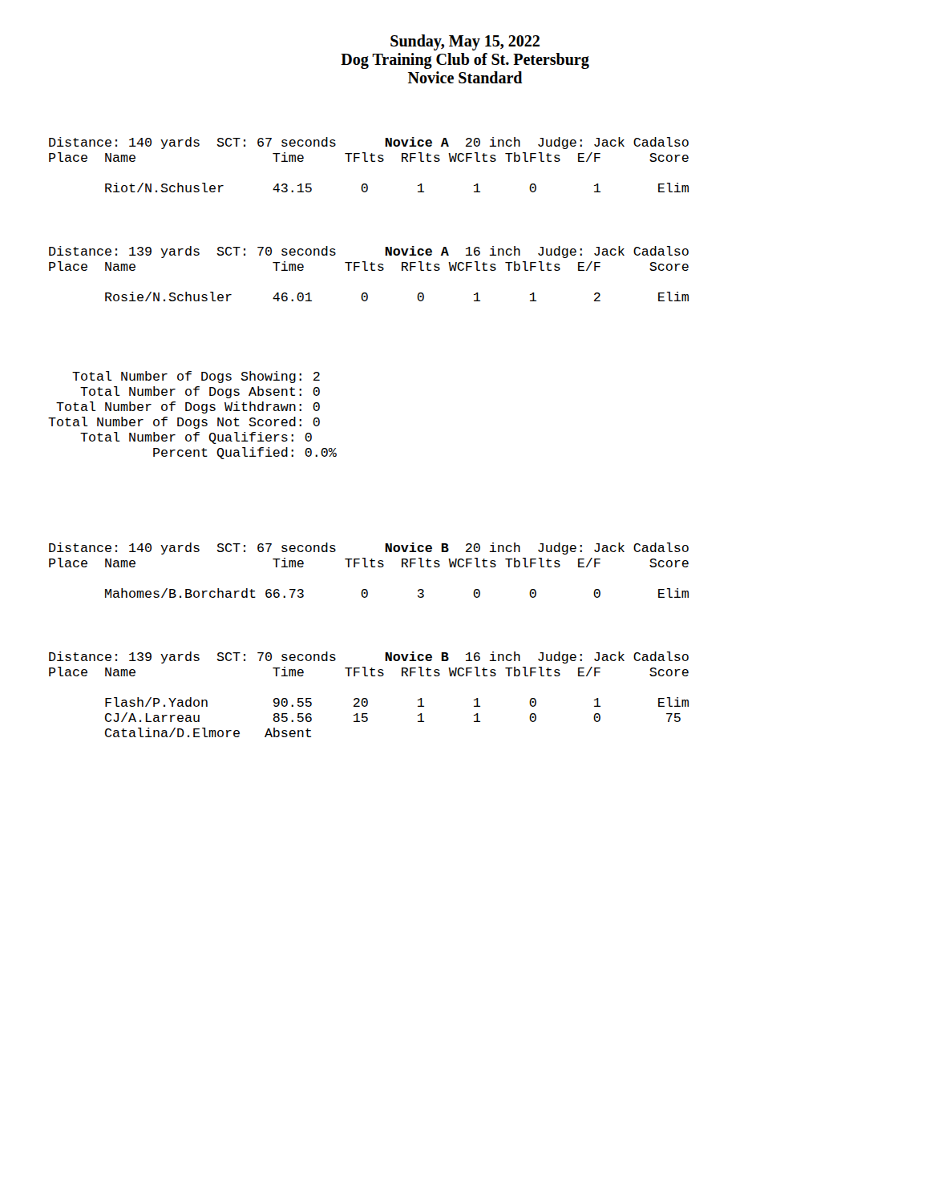Sunday, May 15, 2022
Dog Training Club of St. Petersburg
Novice Standard
Distance: 140 yards  SCT: 67 seconds      Novice A  20 inch  Judge: Jack Cadalso
Place  Name                 Time     TFlts  RFlts WCFlts TblFlts  E/F      Score

       Riot/N.Schusler      43.15      0      1      1      0       1       Elim
Distance: 139 yards  SCT: 70 seconds      Novice A  16 inch  Judge: Jack Cadalso
Place  Name                 Time     TFlts  RFlts WCFlts TblFlts  E/F      Score

       Rosie/N.Schusler     46.01      0      0      1      1       2       Elim
   Total Number of Dogs Showing: 2
    Total Number of Dogs Absent: 0
 Total Number of Dogs Withdrawn: 0
Total Number of Dogs Not Scored: 0
    Total Number of Qualifiers: 0
             Percent Qualified: 0.0%
Distance: 140 yards  SCT: 67 seconds      Novice B  20 inch  Judge: Jack Cadalso
Place  Name                 Time     TFlts  RFlts WCFlts TblFlts  E/F      Score

       Mahomes/B.Borchardt 66.73       0      3      0      0       0       Elim
Distance: 139 yards  SCT: 70 seconds      Novice B  16 inch  Judge: Jack Cadalso
Place  Name                 Time     TFlts  RFlts WCFlts TblFlts  E/F      Score

       Flash/P.Yadon        90.55     20      1      1      0       1       Elim
       CJ/A.Larreau         85.56     15      1      1      0       0        75
       Catalina/D.Elmore   Absent